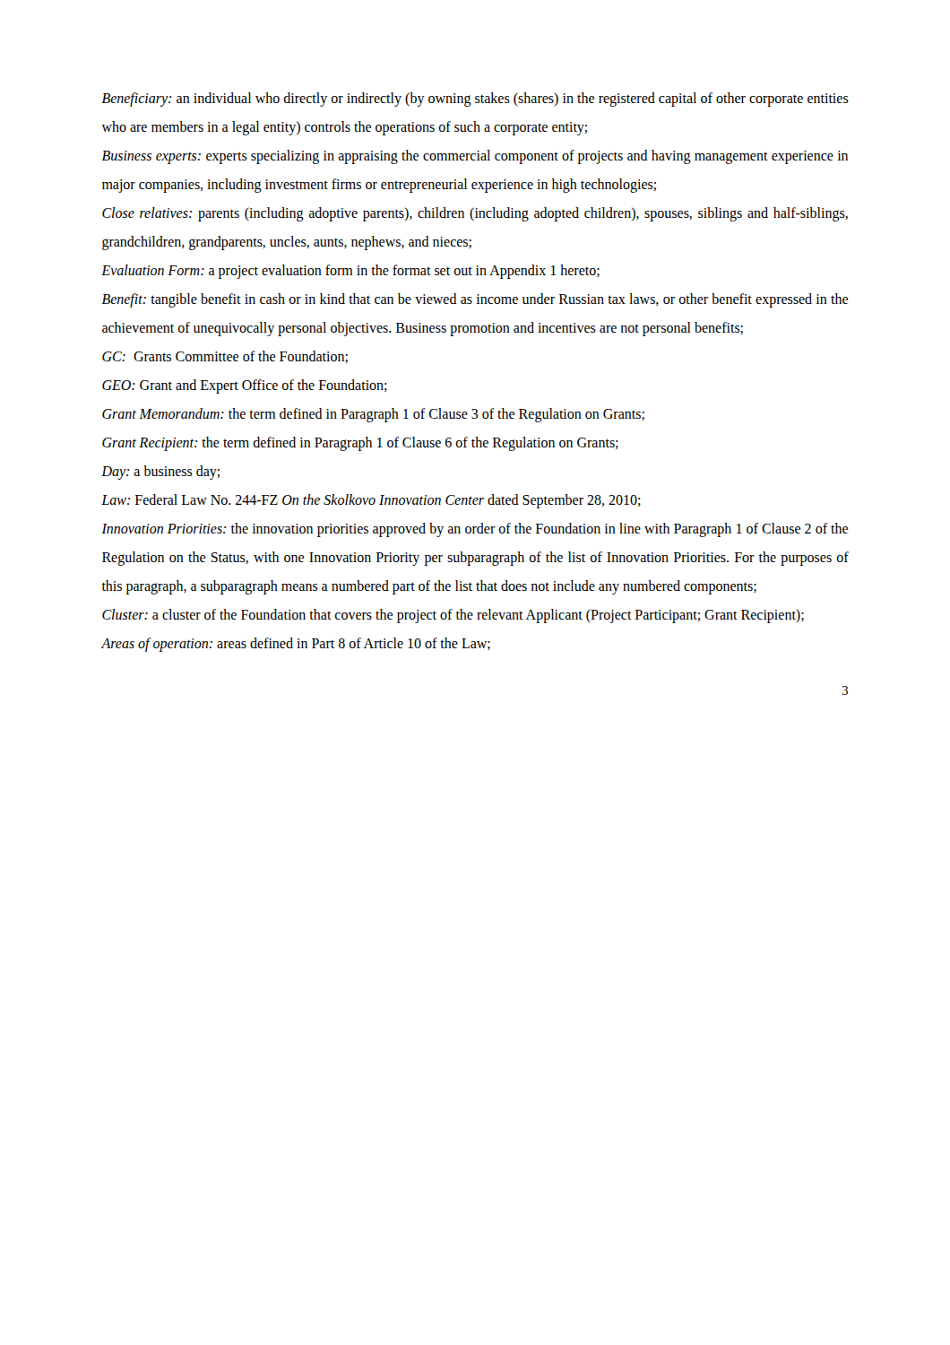Beneficiary: an individual who directly or indirectly (by owning stakes (shares) in the registered capital of other corporate entities who are members in a legal entity) controls the operations of such a corporate entity;
Business experts: experts specializing in appraising the commercial component of projects and having management experience in major companies, including investment firms or entrepreneurial experience in high technologies;
Close relatives: parents (including adoptive parents), children (including adopted children), spouses, siblings and half-siblings, grandchildren, grandparents, uncles, aunts, nephews, and nieces;
Evaluation Form: a project evaluation form in the format set out in Appendix 1 hereto;
Benefit: tangible benefit in cash or in kind that can be viewed as income under Russian tax laws, or other benefit expressed in the achievement of unequivocally personal objectives. Business promotion and incentives are not personal benefits;
GC: Grants Committee of the Foundation;
GEO: Grant and Expert Office of the Foundation;
Grant Memorandum: the term defined in Paragraph 1 of Clause 3 of the Regulation on Grants;
Grant Recipient: the term defined in Paragraph 1 of Clause 6 of the Regulation on Grants;
Day: a business day;
Law: Federal Law No. 244-FZ On the Skolkovo Innovation Center dated September 28, 2010;
Innovation Priorities: the innovation priorities approved by an order of the Foundation in line with Paragraph 1 of Clause 2 of the Regulation on the Status, with one Innovation Priority per subparagraph of the list of Innovation Priorities. For the purposes of this paragraph, a subparagraph means a numbered part of the list that does not include any numbered components;
Cluster: a cluster of the Foundation that covers the project of the relevant Applicant (Project Participant; Grant Recipient);
Areas of operation: areas defined in Part 8 of Article 10 of the Law;
3